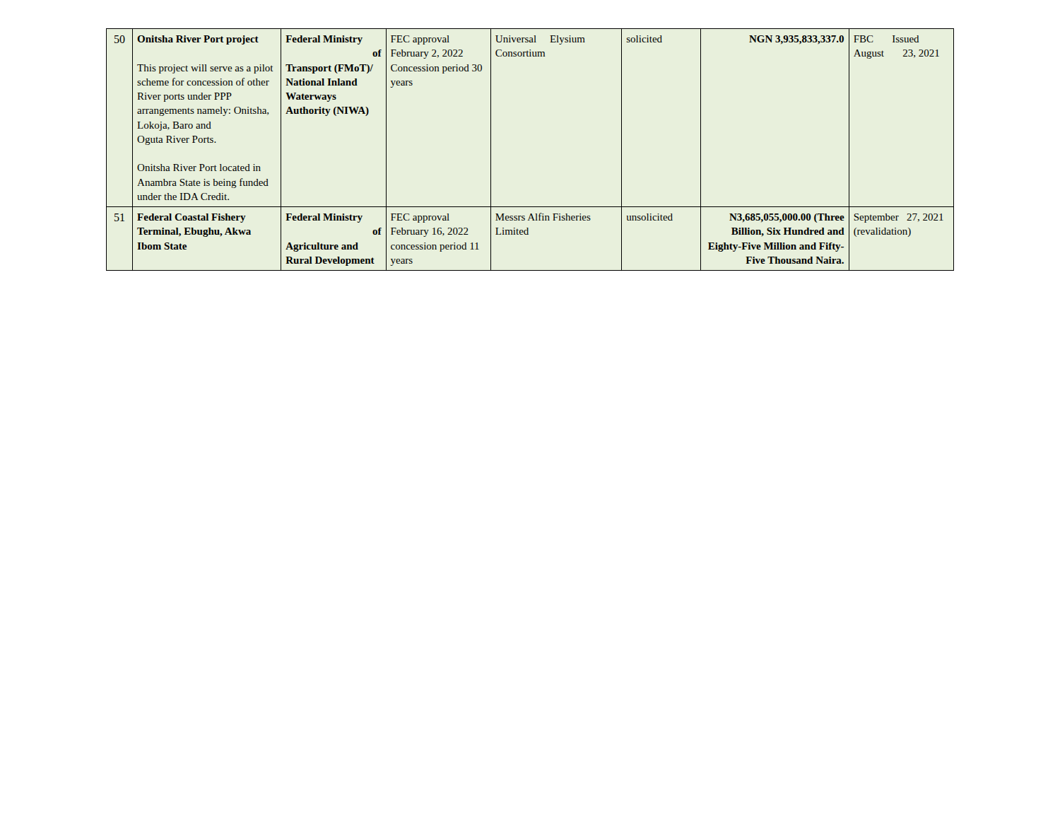| 50 | Onitsha River Port project This project will serve as a pilot scheme for concession of other River ports under PPP arrangements namely: Onitsha, Lokoja, Baro and Oguta River Ports. Onitsha River Port located in Anambra State is being funded under the IDA Credit. | Federal Ministry of Transport (FMoT)/ National Inland Waterways Authority (NIWA) | FEC approval February 2, 2022 Concession period 30 years | Universal Elysium Consortium | solicited | NGN 3,935,833,337.0 | FBC Issued August 23, 2021 |
| 51 | Federal Coastal Fishery Terminal, Ebughu, Akwa Ibom State | Federal Ministry of Agriculture and Rural Development | FEC approval February 16, 2022 concession period 11 years | Messrs Alfin Fisheries Limited | unsolicited | N3,685,055,000.00 (Three Billion, Six Hundred and Eighty-Five Million and Fifty-Five Thousand Naira. | September 27, 2021 (revalidation) |